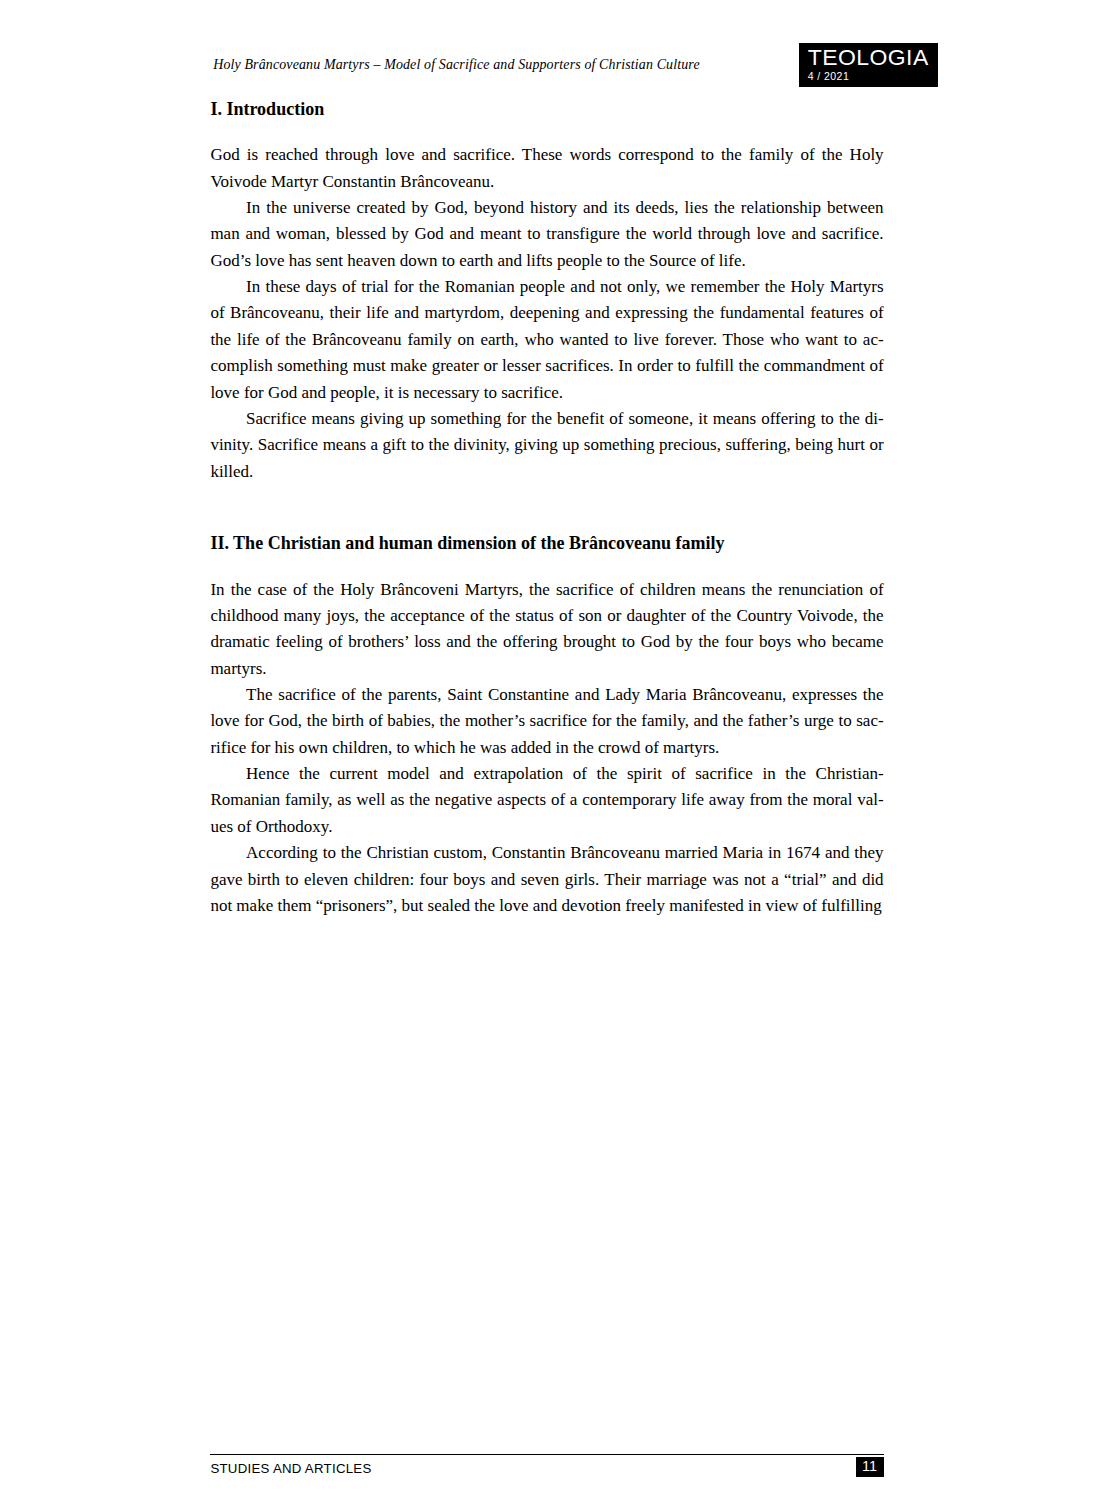TEOLOGIA 4 / 2021
Holy Brâncoveanu Martyrs – Model of Sacrifice and Supporters of Christian Culture
I. Introduction
God is reached through love and sacrifice. These words correspond to the family of the Holy Voivode Martyr Constantin Brâncoveanu.
In the universe created by God, beyond history and its deeds, lies the relationship between man and woman, blessed by God and meant to transfigure the world through love and sacrifice. God’s love has sent heaven down to earth and lifts people to the Source of life.
In these days of trial for the Romanian people and not only, we remember the Holy Martyrs of Brâncoveanu, their life and martyrdom, deepening and expressing the fundamental features of the life of the Brâncoveanu family on earth, who wanted to live forever. Those who want to accomplish something must make greater or lesser sacrifices. In order to fulfill the commandment of love for God and people, it is necessary to sacrifice.
Sacrifice means giving up something for the benefit of someone, it means offering to the divinity. Sacrifice means a gift to the divinity, giving up something precious, suffering, being hurt or killed.
II. The Christian and human dimension of the Brâncoveanu family
In the case of the Holy Brâncoveni Martyrs, the sacrifice of children means the renunciation of childhood many joys, the acceptance of the status of son or daughter of the Country Voivode, the dramatic feeling of brothers’ loss and the offering brought to God by the four boys who became martyrs.
The sacrifice of the parents, Saint Constantine and Lady Maria Brâncoveanu, expresses the love for God, the birth of babies, the mother’s sacrifice for the family, and the father’s urge to sacrifice for his own children, to which he was added in the crowd of martyrs.
Hence the current model and extrapolation of the spirit of sacrifice in the Christian-Romanian family, as well as the negative aspects of a contemporary life away from the moral values of Orthodoxy.
According to the Christian custom, Constantin Brâncoveanu married Maria in 1674 and they gave birth to eleven children: four boys and seven girls. Their marriage was not a “trial” and did not make them “prisoners”, but sealed the love and devotion freely manifested in view of fulfilling
STUDIES AND ARTICLES
11